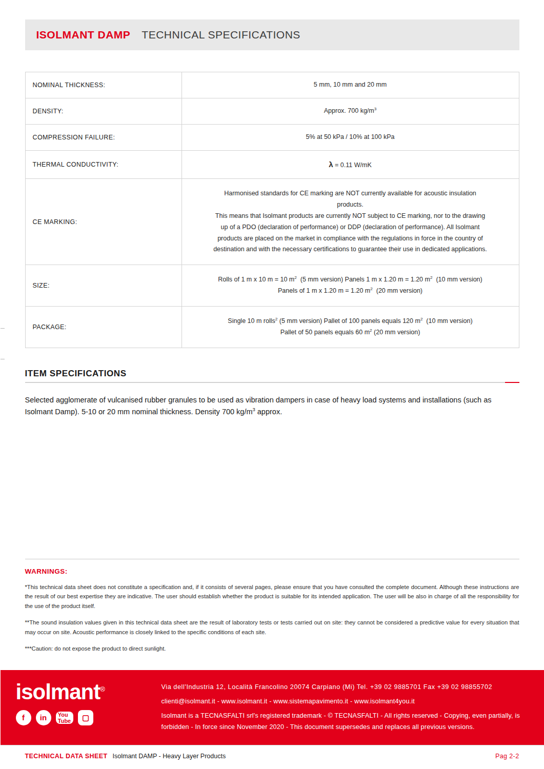ISOLMANT DAMP TECHNICAL SPECIFICATIONS
| NOMINAL THICKNESS: | 5 mm, 10 mm and 20 mm |
| DENSITY: | Approx. 700 kg/m 3 |
| COMPRESSION FAILURE: | 5% at 50 kPa / 10% at 100 kPa |
| THERMAL CONDUCTIVITY: | λ = 0.11 W/mK |
| CE MARKING: | Harmonised standards for CE marking are NOT currently available for acoustic insulation products. This means that Isolmant products are currently NOT subject to CE marking, nor to the drawing up of a PDO (declaration of performance) or DDP (declaration of performance). All Isolmant products are placed on the market in compliance with the regulations in force in the country of destination and with the necessary certifications to guarantee their use in dedicated applications. |
| SIZE: | Rolls of 1 m x 10 m = 10 m 2 (5 mm version) Panels 1 m x 1.20 m = 1.20 m 2 (10 mm version) Panels of 1 m x 1.20 m = 1.20 m 2 (20 mm version) |
| PACKAGE: | Single 10 m rolls 2 (5 mm version) Pallet of 100 panels equals 120 m 2 (10 mm version) Pallet of 50 panels equals 60 m 2 (20 mm version) |
ITEM SPECIFICATIONS
Selected agglomerate of vulcanised rubber granules to be used as vibration dampers in case of heavy load systems and installations (such as Isolmant Damp). 5-10 or 20 mm nominal thickness. Density 700 kg/m3 approx.
WARNINGS:
*This technical data sheet does not constitute a specification and, if it consists of several pages, please ensure that you have consulted the complete document. Although these instructions are the result of our best expertise they are indicative. The user should establish whether the product is suitable for its intended application. The user will be also in charge of all the responsibility for the use of the product itself.
**The sound insulation values given in this technical data sheet are the result of laboratory tests or tests carried out on site: they cannot be considered a predictive value for every situation that may occur on site. Acoustic performance is closely linked to the specific conditions of each site.
***Caution: do not expose the product to direct sunlight.
isolmant®
f
in
You
Tube
▢
Via dell'Industria 12, Località Francolino 20074 Carpiano (Mi) Tel. +39 02 9885701 Fax +39 02 98855702
clienti@isolmant.it - www.isolmant.it - www.sistemapavimento.it - www.isolmant4you.it
Isolmant is a TECNASFALTI srl's registered trademark - © TECNASFALTI - All rights reserved - Copying, even partially, is forbidden - In force since November 2020 - This document supersedes and replaces all previous versions.
TECHNICAL DATA SHEET Isolmant DAMP - Heavy Layer Products
Pag 2-2